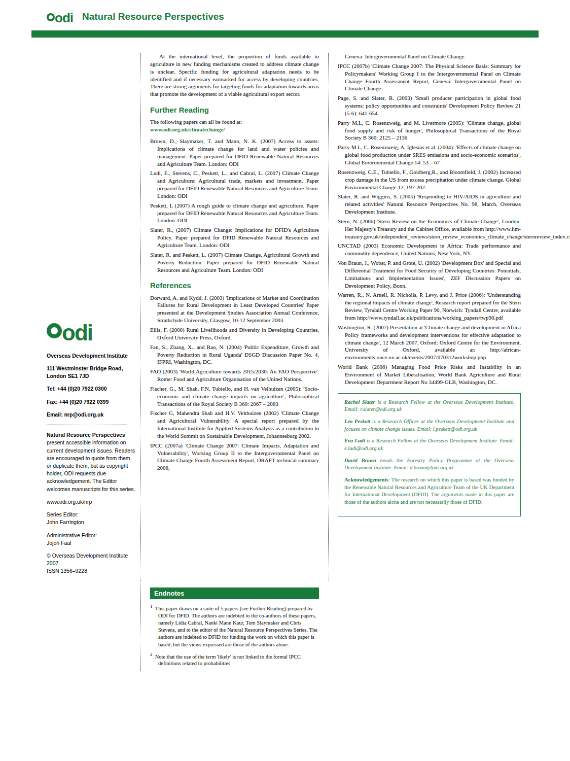odi
Natural Resource Perspectives
odi
Overseas Development Institute
111 Westminster Bridge Road, London SE1 7JD
Tel: +44 (0)20 7922 0300
Fax: +44 (0)20 7922 0399
Email: nrp@odi.org.uk
Natural Resource Perspectives present accessible information on current development issues. Readers are encouraged to quote from them or duplicate them, but as copyright holder, ODI requests due acknowledgement. The Editor welcomes manuscripts for this series.
www.odi.org.uk/nrp
Series Editor:
John Farrington
Administrative Editor:
Jojoh Faal
© Overseas Development Institute 2007
ISSN 1356–9228
At the international level, the proportion of funds available to agriculture in new funding mechanisms created to address climate change is unclear. Specific funding for agricultural adaptation needs to be identified and if necessary earmarked for access by developing countries. There are strong arguments for targeting funds for adaptation towards areas that promote the development of a viable agricultural export sector.
Further Reading
The following papers can all be found at:
www.odi.org.uk/climatechange/
Brown, D., Slaymaker, T. and Mann, N. K. (2007) Access to assets: Implications of climate change for land and water policies and management. Paper prepared for DFID Renewable Natural Resources and Agriculture Team. London: ODI
Ludi, E., Stevens, C., Peskett, L., and Cabral, L. (2007) Climate Change and Agriculture: Agricultural trade, markets and investment. Paper prepared for DFID Renewable Natural Resources and Agriculture Team. London: ODI
Peskett, L (2007) A rough guide to climate change and agriculture. Paper prepared for DFID Renewable Natural Resources and Agriculture Team. London: ODI
Slater, R., (2007) Climate Change: Implications for DFID's Agriculture Policy. Paper prepared for DFID Renewable Natural Resources and Agriculture Team. London: ODI
Slater, R. and Peskett, L. (2007) Climate Change, Agricultural Growth and Poverty Reduction. Paper prepared for DFID Renewable Natural Resources and Agriculture Team. London: ODI
References
Dorward, A. and Kydd, J. (2003) 'Implications of Market and Coordination Failures for Rural Development in Least Developed Countries' Paper presented at the Development Studies Association Annual Conference, Strathclyde University, Glasgow, 10-12 September 2003.
Ellis, F. (2000) Rural Livelihoods and Diversity in Developing Countries, Oxford University Press, Oxford.
Fan, S., Zhang, X., and Rao, N. (2004) 'Public Expenditure, Growth and Poverty Reduction in Rural Uganda' DSGD Discussion Paper No. 4, IFPRI, Washington, DC.
FAO (2003) 'World Agriculture towards 2015/2030: An FAO Perspective'. Rome: Food and Agriculture Organisation of the United Nations.
Fischer, G., M. Shah, F.N. Tubiello, and H. van Velhuizen (2005): 'Socio-economic and climate change impacts on agriculture', Philosophical Transactions of the Royal Society B 360: 2067 – 2083
Fischer G, Mahendra Shah and H.V. Velthuizen (2002) 'Climate Change and Agricultural Vulnerability. A special report prepared by the International Institute for Applied Systems Analysis as a contribution to the World Summit on Sustainable Development, Johannesburg 2002.
IPCC (2007a) 'Climate Change 2007: Climate Impacts, Adaptation and Vulnerability', Working Group II to the Intergovernmental Panel on Climate Change Fourth Assessment Report, DRAFT technical summary 2006,
Geneva: Intergovernmental Panel on Climate Change.
IPCC (2007b) 'Climate Change 2007: The Physical Science Basis: Summary for Policymakers' Working Group I to the Intergovernmental Panel on Climate Change Fourth Assessment Report, Geneva: Intergovernmental Panel on Climate Change.
Page, S. and Slater, R. (2003) 'Small producer participation in global food systems: policy opportunities and constraints' Development Policy Review 21 (5-6): 641-654
Parry M.L, C. Rosenzweig, and M. Livermore (2005): 'Climate change, global food supply and risk of hunger', Philosophical Transactions of the Royal Society B 360: 2125 – 2136
Parry M.L, C. Rosenzweig, A. Iglesias et al. (2004): 'Effects of climate change on global food production under SRES emissions and socio-economic scenarios', Global Environmental Change 14: 53 – 67
Rosenzweig, C.E., Tubiello, F., Goldberg,R., and Bloomfield, J. (2002) Increased crop damage in the US from excess precipitation under climate change. Global Environmental Change 12, 197-202.
Slater, R. and Wiggins, S. (2005) 'Responding to HIV/AIDS in agriculture and related activities' Natural Resource Perspectives No. 98, March, Overseas Development Institute.
Stern, N. (2006) 'Stern Review on the Economics of Climate Change', London: Her Majesty's Treasury and the Cabinet Office, available from http://www.hm-treasury.gov.uk/independent_reviews/stern_review_economics_climate_change/sternreview_index.cfm
UNCTAD (2003) Economic Development in Africa: Trade performance and commodity dependence, United Nations, New York, NY.
Von Braun, J., Wobst, P. and Grote, U. (2002) 'Development Box' and Special and Differential Treatment for Food Security of Developing Countries: Potentials, Limitations and Implementation Issues', ZEF Discussion Papers on Development Policy, Bonn.
Warren, R., N. Arnell, R. Nicholls, P. Levy, and J. Price (2006): 'Understanding the regional impacts of climate change', Research report prepared for the Stern Review, Tyndall Centre Working Paper 90, Norwich: Tyndall Centre, available from http://www.tyndall.ac.uk/publications/working_papers/twp90.pdf
Washington, R. (2007) Presentation at 'Climate change and development in Africa Policy frameworks and development interventions for effective adaptation to climate change', 12 March 2007, Oxford: Oxford Centre for the Environment, University of Oxford, available at: http://african-environments.ouce.ox.ac.uk/events/2007/070312workshop.php
World Bank (2006) Managing Food Price Risks and Instability in an Environment of Market Liberalisation, World Bank Agriculture and Rural Development Department Report No 34499-GLB, Washington, DC.
Rachel Slater is a Research Fellow at the Overseas Development Institute. Email: r.slater@odi.org.uk
Leo Peskett is a Research Officer at the Overseas Development Institute and focuses on climate change issues. Email: l.peskett@odi.org.uk
Eva Ludi is a Research Fellow at the Overseas Development Institute. Email: e.ludi@odi.org.uk
David Brown heads the Forestry Policy Programme at the Overseas Development Institute. Email: d.brown@odi.org.uk
Acknowledgements: The research on which this paper is based was funded by the Renewable Natural Resources and Agriculture Team of the UK Department for International Development (DFID). The arguments made in this paper are those of the authors alone and are not necessarily those of DFID.
Endnotes
1 This paper draws on a suite of 5 papers (see Further Reading) prepared by ODI for DFID. The authors are indebted to the co-authors of these papers, namely Lidia Cabral, Nanki Mann Kaur, Tom Slaymaker and Chris Stevens, and to the editor of the Natural Resource Perspectives Series. The authors are indebted to DFID for funding the work on which this paper is based, but the views expressed are those of the authors alone.
2 Note that the use of the term 'likely' is not linked to the formal IPCC definitions related to probabilities